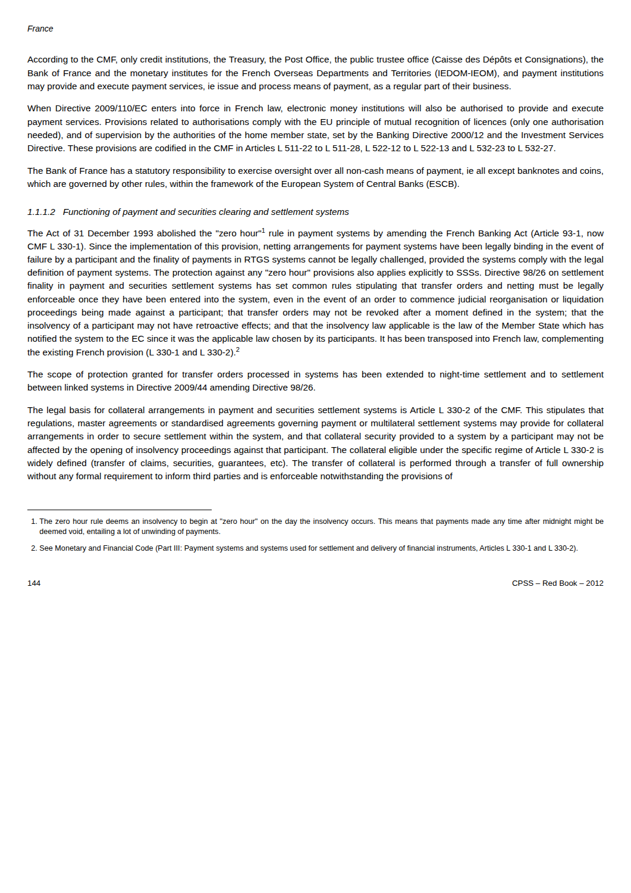France
According to the CMF, only credit institutions, the Treasury, the Post Office, the public trustee office (Caisse des Dépôts et Consignations), the Bank of France and the monetary institutes for the French Overseas Departments and Territories (IEDOM-IEOM), and payment institutions may provide and execute payment services, ie issue and process means of payment, as a regular part of their business.
When Directive 2009/110/EC enters into force in French law, electronic money institutions will also be authorised to provide and execute payment services. Provisions related to authorisations comply with the EU principle of mutual recognition of licences (only one authorisation needed), and of supervision by the authorities of the home member state, set by the Banking Directive 2000/12 and the Investment Services Directive. These provisions are codified in the CMF in Articles L 511-22 to L 511-28, L 522-12 to L 522-13 and L 532-23 to L 532-27.
The Bank of France has a statutory responsibility to exercise oversight over all non-cash means of payment, ie all except banknotes and coins, which are governed by other rules, within the framework of the European System of Central Banks (ESCB).
1.1.1.2 Functioning of payment and securities clearing and settlement systems
The Act of 31 December 1993 abolished the "zero hour"1 rule in payment systems by amending the French Banking Act (Article 93-1, now CMF L 330-1). Since the implementation of this provision, netting arrangements for payment systems have been legally binding in the event of failure by a participant and the finality of payments in RTGS systems cannot be legally challenged, provided the systems comply with the legal definition of payment systems. The protection against any "zero hour" provisions also applies explicitly to SSSs. Directive 98/26 on settlement finality in payment and securities settlement systems has set common rules stipulating that transfer orders and netting must be legally enforceable once they have been entered into the system, even in the event of an order to commence judicial reorganisation or liquidation proceedings being made against a participant; that transfer orders may not be revoked after a moment defined in the system; that the insolvency of a participant may not have retroactive effects; and that the insolvency law applicable is the law of the Member State which has notified the system to the EC since it was the applicable law chosen by its participants. It has been transposed into French law, complementing the existing French provision (L 330-1 and L 330-2).2
The scope of protection granted for transfer orders processed in systems has been extended to night-time settlement and to settlement between linked systems in Directive 2009/44 amending Directive 98/26.
The legal basis for collateral arrangements in payment and securities settlement systems is Article L 330-2 of the CMF. This stipulates that regulations, master agreements or standardised agreements governing payment or multilateral settlement systems may provide for collateral arrangements in order to secure settlement within the system, and that collateral security provided to a system by a participant may not be affected by the opening of insolvency proceedings against that participant. The collateral eligible under the specific regime of Article L 330-2 is widely defined (transfer of claims, securities, guarantees, etc). The transfer of collateral is performed through a transfer of full ownership without any formal requirement to inform third parties and is enforceable notwithstanding the provisions of
The zero hour rule deems an insolvency to begin at "zero hour" on the day the insolvency occurs. This means that payments made any time after midnight might be deemed void, entailing a lot of unwinding of payments.
See Monetary and Financial Code (Part III: Payment systems and systems used for settlement and delivery of financial instruments, Articles L 330-1 and L 330-2).
144 CPSS – Red Book – 2012